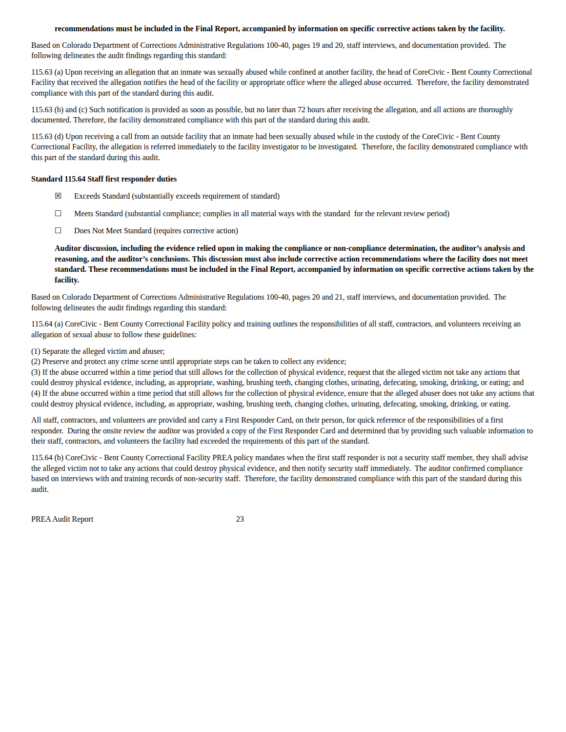recommendations must be included in the Final Report, accompanied by information on specific corrective actions taken by the facility.
Based on Colorado Department of Corrections Administrative Regulations 100-40, pages 19 and 20, staff interviews, and documentation provided. The following delineates the audit findings regarding this standard:
115.63 (a) Upon receiving an allegation that an inmate was sexually abused while confined at another facility, the head of CoreCivic - Bent County Correctional Facility that received the allegation notifies the head of the facility or appropriate office where the alleged abuse occurred. Therefore, the facility demonstrated compliance with this part of the standard during this audit.
115.63 (b) and (c) Such notification is provided as soon as possible, but no later than 72 hours after receiving the allegation, and all actions are thoroughly documented. Therefore, the facility demonstrated compliance with this part of the standard during this audit.
115.63 (d) Upon receiving a call from an outside facility that an inmate had been sexually abused while in the custody of the CoreCivic - Bent County Correctional Facility, the allegation is referred immediately to the facility investigator to be investigated. Therefore, the facility demonstrated compliance with this part of the standard during this audit.
Standard 115.64 Staff first responder duties
☒ Exceeds Standard (substantially exceeds requirement of standard)
☐ Meets Standard (substantial compliance; complies in all material ways with the standard for the relevant review period)
☐ Does Not Meet Standard (requires corrective action)
Auditor discussion, including the evidence relied upon in making the compliance or non-compliance determination, the auditor’s analysis and reasoning, and the auditor’s conclusions. This discussion must also include corrective action recommendations where the facility does not meet standard. These recommendations must be included in the Final Report, accompanied by information on specific corrective actions taken by the facility.
Based on Colorado Department of Corrections Administrative Regulations 100-40, pages 20 and 21, staff interviews, and documentation provided. The following delineates the audit findings regarding this standard:
115.64 (a) CoreCivic - Bent County Correctional Facility policy and training outlines the responsibilities of all staff, contractors, and volunteers receiving an allegation of sexual abuse to follow these guidelines:
(1) Separate the alleged victim and abuser;
(2) Preserve and protect any crime scene until appropriate steps can be taken to collect any evidence;
(3) If the abuse occurred within a time period that still allows for the collection of physical evidence, request that the alleged victim not take any actions that could destroy physical evidence, including, as appropriate, washing, brushing teeth, changing clothes, urinating, defecating, smoking, drinking, or eating; and
(4) If the abuse occurred within a time period that still allows for the collection of physical evidence, ensure that the alleged abuser does not take any actions that could destroy physical evidence, including, as appropriate, washing, brushing teeth, changing clothes, urinating, defecating, smoking, drinking, or eating.
All staff, contractors, and volunteers are provided and carry a First Responder Card, on their person, for quick reference of the responsibilities of a first responder. During the onsite review the auditor was provided a copy of the First Responder Card and determined that by providing such valuable information to their staff, contractors, and volunteers the facility had exceeded the requirements of this part of the standard.
115.64 (b) CoreCivic - Bent County Correctional Facility PREA policy mandates when the first staff responder is not a security staff member, they shall advise the alleged victim not to take any actions that could destroy physical evidence, and then notify security staff immediately. The auditor confirmed compliance based on interviews with and training records of non-security staff. Therefore, the facility demonstrated compliance with this part of the standard during this audit.
PREA Audit Report 23